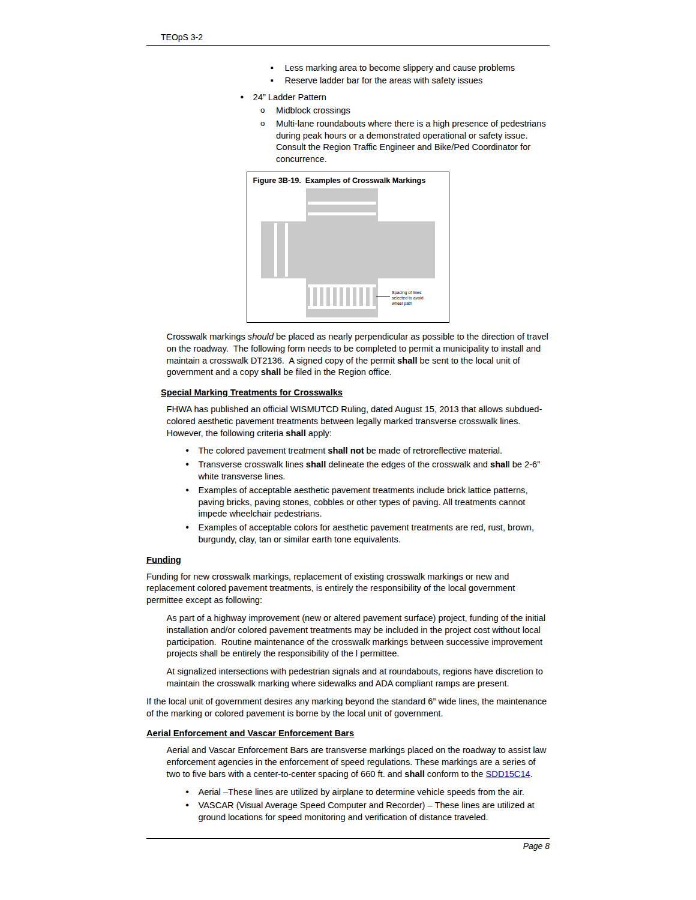TEOpS 3-2
Less marking area to become slippery and cause problems
Reserve ladder bar for the areas with safety issues
24” Ladder Pattern
Midblock crossings
Multi-lane roundabouts where there is a high presence of pedestrians during peak hours or a demonstrated operational or safety issue. Consult the Region Traffic Engineer and Bike/Ped Coordinator for concurrence.
Figure 3B-19. Examples of Crosswalk Markings
Spacing of lines selected to avoid wheel path
Crosswalk markings should be placed as nearly perpendicular as possible to the direction of travel on the roadway. The following form needs to be completed to permit a municipality to install and maintain a crosswalk DT2136. A signed copy of the permit shall be sent to the local unit of government and a copy shall be filed in the Region office.
Special Marking Treatments for Crosswalks
FHWA has published an official WISMUTCD Ruling, dated August 15, 2013 that allows subdued-colored aesthetic pavement treatments between legally marked transverse crosswalk lines. However, the following criteria shall apply:
The colored pavement treatment shall not be made of retroreflective material.
Transverse crosswalk lines shall delineate the edges of the crosswalk and shall be 2-6” white transverse lines.
Examples of acceptable aesthetic pavement treatments include brick lattice patterns, paving bricks, paving stones, cobbles or other types of paving. All treatments cannot impede wheelchair pedestrians.
Examples of acceptable colors for aesthetic pavement treatments are red, rust, brown, burgundy, clay, tan or similar earth tone equivalents.
Funding
Funding for new crosswalk markings, replacement of existing crosswalk markings or new and replacement colored pavement treatments, is entirely the responsibility of the local government permittee except as following:
As part of a highway improvement (new or altered pavement surface) project, funding of the initial installation and/or colored pavement treatments may be included in the project cost without local participation. Routine maintenance of the crosswalk markings between successive improvement projects shall be entirely the responsibility of the l permittee.
At signalized intersections with pedestrian signals and at roundabouts, regions have discretion to maintain the crosswalk marking where sidewalks and ADA compliant ramps are present.
If the local unit of government desires any marking beyond the standard 6” wide lines, the maintenance of the marking or colored pavement is borne by the local unit of government.
Aerial Enforcement and Vascar Enforcement Bars
Aerial and Vascar Enforcement Bars are transverse markings placed on the roadway to assist law enforcement agencies in the enforcement of speed regulations. These markings are a series of two to five bars with a center-to-center spacing of 660 ft. and shall conform to the SDD15C14.
Aerial –These lines are utilized by airplane to determine vehicle speeds from the air.
VASCAR (Visual Average Speed Computer and Recorder) – These lines are utilized at ground locations for speed monitoring and verification of distance traveled.
Page 8